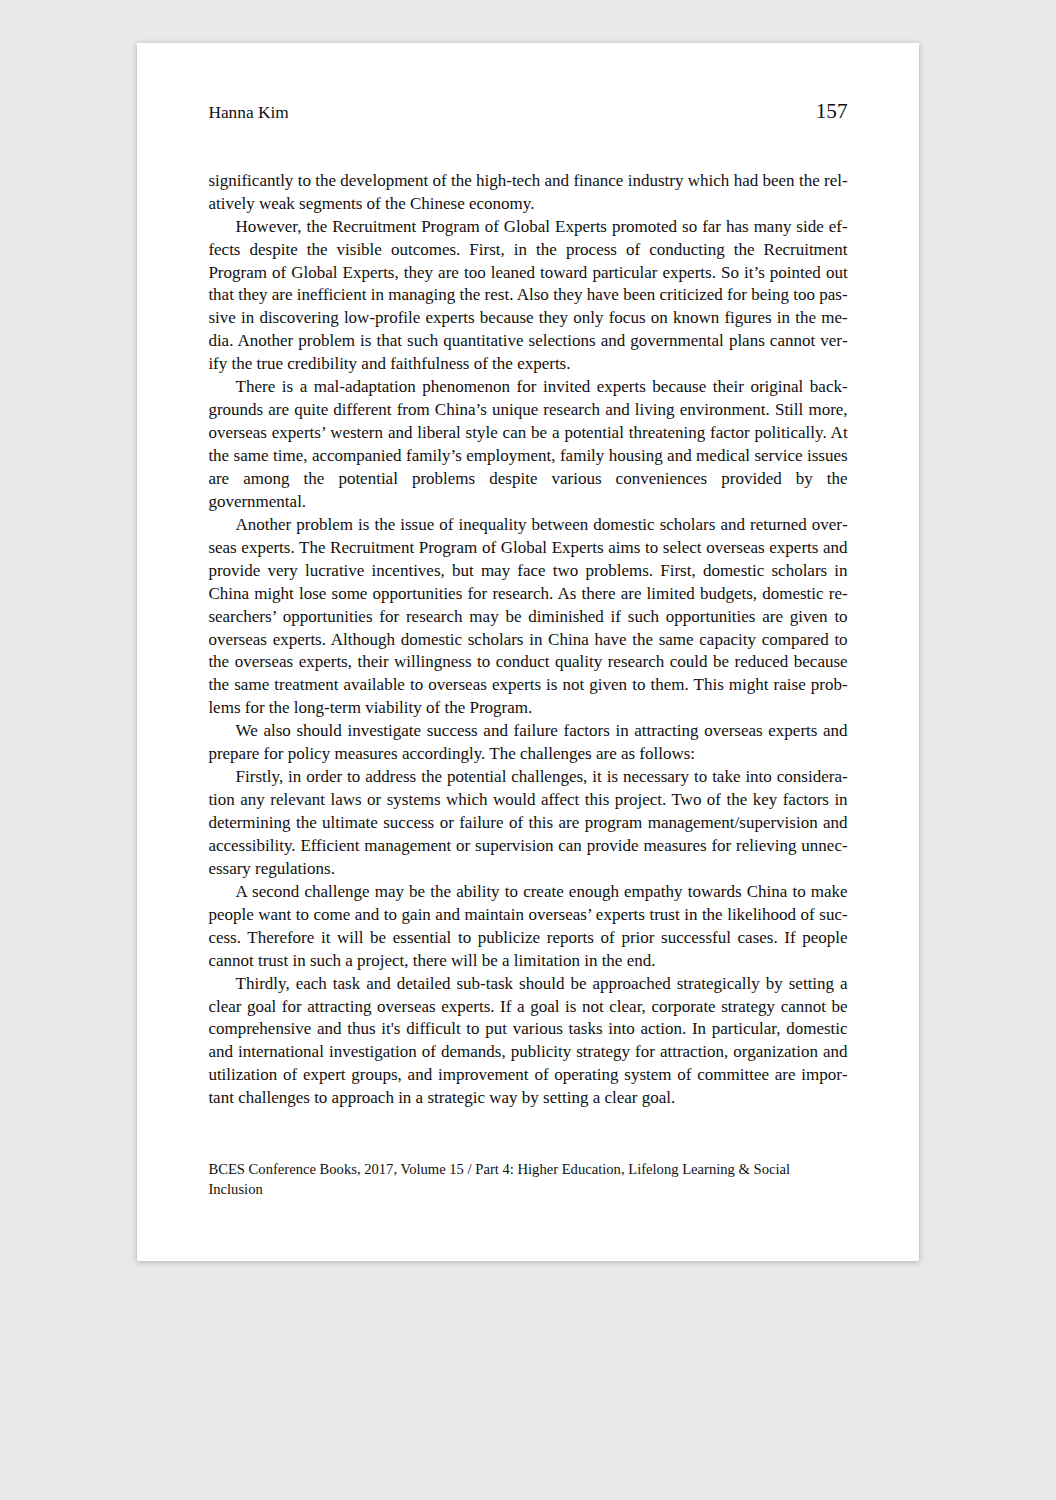Hanna Kim 157
significantly to the development of the high-tech and finance industry which had been the relatively weak segments of the Chinese economy.
However, the Recruitment Program of Global Experts promoted so far has many side effects despite the visible outcomes. First, in the process of conducting the Recruitment Program of Global Experts, they are too leaned toward particular experts. So it’s pointed out that they are inefficient in managing the rest. Also they have been criticized for being too passive in discovering low-profile experts because they only focus on known figures in the media. Another problem is that such quantitative selections and governmental plans cannot verify the true credibility and faithfulness of the experts.
There is a mal-adaptation phenomenon for invited experts because their original backgrounds are quite different from China’s unique research and living environment. Still more, overseas experts’ western and liberal style can be a potential threatening factor politically. At the same time, accompanied family’s employment, family housing and medical service issues are among the potential problems despite various conveniences provided by the governmental.
Another problem is the issue of inequality between domestic scholars and returned overseas experts. The Recruitment Program of Global Experts aims to select overseas experts and provide very lucrative incentives, but may face two problems. First, domestic scholars in China might lose some opportunities for research. As there are limited budgets, domestic researchers’ opportunities for research may be diminished if such opportunities are given to overseas experts. Although domestic scholars in China have the same capacity compared to the overseas experts, their willingness to conduct quality research could be reduced because the same treatment available to overseas experts is not given to them. This might raise problems for the long-term viability of the Program.
We also should investigate success and failure factors in attracting overseas experts and prepare for policy measures accordingly. The challenges are as follows:
Firstly, in order to address the potential challenges, it is necessary to take into consideration any relevant laws or systems which would affect this project. Two of the key factors in determining the ultimate success or failure of this are program management/supervision and accessibility. Efficient management or supervision can provide measures for relieving unnecessary regulations.
A second challenge may be the ability to create enough empathy towards China to make people want to come and to gain and maintain overseas’ experts trust in the likelihood of success. Therefore it will be essential to publicize reports of prior successful cases. If people cannot trust in such a project, there will be a limitation in the end.
Thirdly, each task and detailed sub-task should be approached strategically by setting a clear goal for attracting overseas experts. If a goal is not clear, corporate strategy cannot be comprehensive and thus it's difficult to put various tasks into action. In particular, domestic and international investigation of demands, publicity strategy for attraction, organization and utilization of expert groups, and improvement of operating system of committee are important challenges to approach in a strategic way by setting a clear goal.
BCES Conference Books, 2017, Volume 15 / Part 4: Higher Education, Lifelong Learning & Social Inclusion